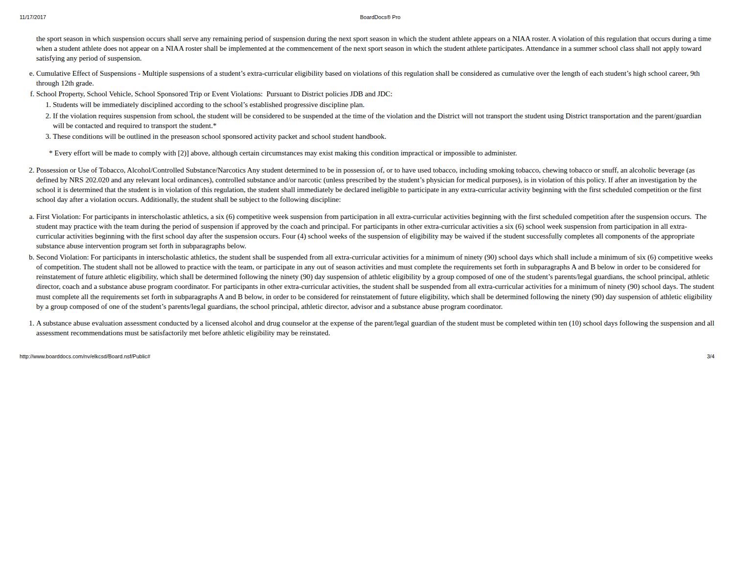11/17/2017 BoardDocs® Pro
the sport season in which suspension occurs shall serve any remaining period of suspension during the next sport season in which the student athlete appears on a NIAA roster. A violation of this regulation that occurs during a time when a student athlete does not appear on a NIAA roster shall be implemented at the commencement of the next sport season in which the student athlete participates. Attendance in a summer school class shall not apply toward satisfying any period of suspension.
Cumulative Effect of Suspensions - Multiple suspensions of a student’s extra-curricular eligibility based on violations of this regulation shall be considered as cumulative over the length of each student’s high school career, 9th through 12th grade.
School Property, School Vehicle, School Sponsored Trip or Event Violations: Pursuant to District policies JDB and JDC:
Students will be immediately disciplined according to the school’s established progressive discipline plan.
If the violation requires suspension from school, the student will be considered to be suspended at the time of the violation and the District will not transport the student using District transportation and the parent/guardian will be contacted and required to transport the student.*
These conditions will be outlined in the preseason school sponsored activity packet and school student handbook.
* Every effort will be made to comply with [2)] above, although certain circumstances may exist making this condition impractical or impossible to administer.
Possession or Use of Tobacco, Alcohol/Controlled Substance/Narcotics Any student determined to be in possession of, or to have used tobacco, including smoking tobacco, chewing tobacco or snuff, an alcoholic beverage (as defined by NRS 202.020 and any relevant local ordinances), controlled substance and/or narcotic (unless prescribed by the student’s physician for medical purposes), is in violation of this policy. If after an investigation by the school it is determined that the student is in violation of this regulation, the student shall immediately be declared ineligible to participate in any extra-curricular activity beginning with the first scheduled competition or the first school day after a violation occurs. Additionally, the student shall be subject to the following discipline:
First Violation: For participants in interscholastic athletics, a six (6) competitive week suspension from participation in all extra-curricular activities beginning with the first scheduled competition after the suspension occurs. The student may practice with the team during the period of suspension if approved by the coach and principal. For participants in other extra-curricular activities a six (6) school week suspension from participation in all extra-curricular activities beginning with the first school day after the suspension occurs. Four (4) school weeks of the suspension of eligibility may be waived if the student successfully completes all components of the appropriate substance abuse intervention program set forth in subparagraphs below.
Second Violation: For participants in interscholastic athletics, the student shall be suspended from all extra-curricular activities for a minimum of ninety (90) school days which shall include a minimum of six (6) competitive weeks of competition. The student shall not be allowed to practice with the team, or participate in any out of season activities and must complete the requirements set forth in subparagraphs A and B below in order to be considered for reinstatement of future athletic eligibility, which shall be determined following the ninety (90) day suspension of athletic eligibility by a group composed of one of the student’s parents/legal guardians, the school principal, athletic director, coach and a substance abuse program coordinator. For participants in other extra-curricular activities, the student shall be suspended from all extra-curricular activities for a minimum of ninety (90) school days. The student must complete all the requirements set forth in subparagraphs A and B below, in order to be considered for reinstatement of future eligibility, which shall be determined following the ninety (90) day suspension of athletic eligibility by a group composed of one of the student’s parents/legal guardians, the school principal, athletic director, advisor and a substance abuse program coordinator.
A substance abuse evaluation assessment conducted by a licensed alcohol and drug counselor at the expense of the parent/legal guardian of the student must be completed within ten (10) school days following the suspension and all assessment recommendations must be satisfactorily met before athletic eligibility may be reinstated.
http://www.boarddocs.com/nv/elkcsd/Board.nsf/Public# 3/4